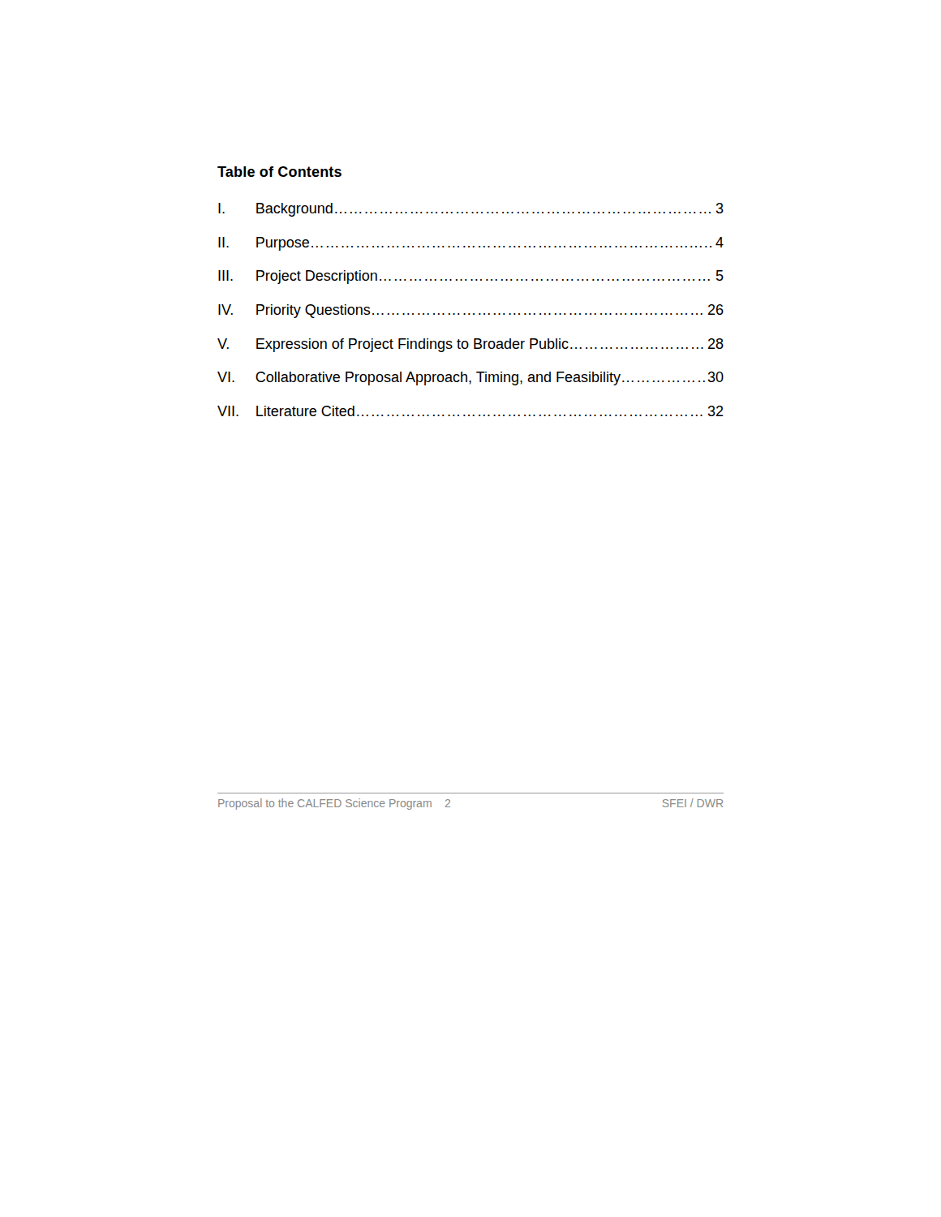Table of Contents
I. Background ………………………………………………………………………… 3
II. Purpose …………………………………………………………………...………….. 4
III. Project Description …………………………………………………………………...... 5
IV. Priority Questions ………………………………………………………………….. 26
V. Expression of Project Findings to Broader Public ……………………………… 28
VI. Collaborative Proposal Approach, Timing, and Feasibility …………………….. 30
VII. Literature Cited …………………………………………………………………... 32
Proposal to the CALFED Science Program 2 SFEI / DWR